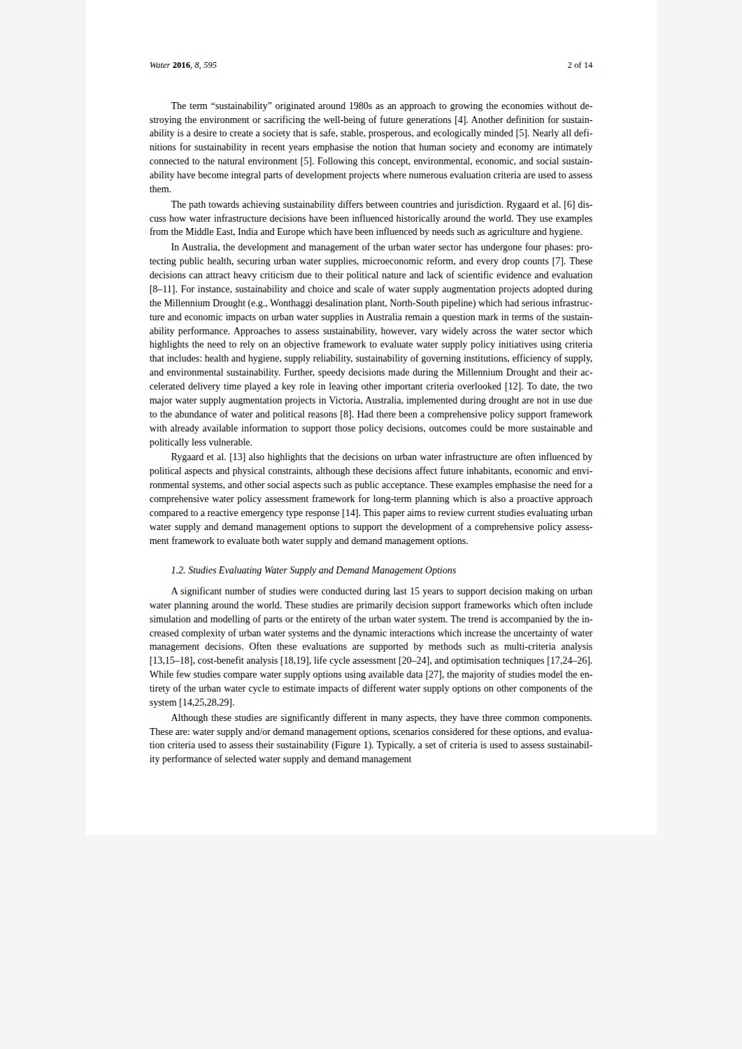Water 2016, 8, 595
2 of 14
The term “sustainability” originated around 1980s as an approach to growing the economies without destroying the environment or sacrificing the well-being of future generations [4]. Another definition for sustainability is a desire to create a society that is safe, stable, prosperous, and ecologically minded [5]. Nearly all definitions for sustainability in recent years emphasise the notion that human society and economy are intimately connected to the natural environment [5]. Following this concept, environmental, economic, and social sustainability have become integral parts of development projects where numerous evaluation criteria are used to assess them.
The path towards achieving sustainability differs between countries and jurisdiction. Rygaard et al. [6] discuss how water infrastructure decisions have been influenced historically around the world. They use examples from the Middle East, India and Europe which have been influenced by needs such as agriculture and hygiene.
In Australia, the development and management of the urban water sector has undergone four phases: protecting public health, securing urban water supplies, microeconomic reform, and every drop counts [7]. These decisions can attract heavy criticism due to their political nature and lack of scientific evidence and evaluation [8–11]. For instance, sustainability and choice and scale of water supply augmentation projects adopted during the Millennium Drought (e.g., Wonthaggi desalination plant, North-South pipeline) which had serious infrastructure and economic impacts on urban water supplies in Australia remain a question mark in terms of the sustainability performance. Approaches to assess sustainability, however, vary widely across the water sector which highlights the need to rely on an objective framework to evaluate water supply policy initiatives using criteria that includes: health and hygiene, supply reliability, sustainability of governing institutions, efficiency of supply, and environmental sustainability. Further, speedy decisions made during the Millennium Drought and their accelerated delivery time played a key role in leaving other important criteria overlooked [12]. To date, the two major water supply augmentation projects in Victoria, Australia, implemented during drought are not in use due to the abundance of water and political reasons [8]. Had there been a comprehensive policy support framework with already available information to support those policy decisions, outcomes could be more sustainable and politically less vulnerable.
Rygaard et al. [13] also highlights that the decisions on urban water infrastructure are often influenced by political aspects and physical constraints, although these decisions affect future inhabitants, economic and environmental systems, and other social aspects such as public acceptance. These examples emphasise the need for a comprehensive water policy assessment framework for long-term planning which is also a proactive approach compared to a reactive emergency type response [14]. This paper aims to review current studies evaluating urban water supply and demand management options to support the development of a comprehensive policy assessment framework to evaluate both water supply and demand management options.
1.2. Studies Evaluating Water Supply and Demand Management Options
A significant number of studies were conducted during last 15 years to support decision making on urban water planning around the world. These studies are primarily decision support frameworks which often include simulation and modelling of parts or the entirety of the urban water system. The trend is accompanied by the increased complexity of urban water systems and the dynamic interactions which increase the uncertainty of water management decisions. Often these evaluations are supported by methods such as multi-criteria analysis [13,15–18], cost-benefit analysis [18,19], life cycle assessment [20–24], and optimisation techniques [17,24–26]. While few studies compare water supply options using available data [27], the majority of studies model the entirety of the urban water cycle to estimate impacts of different water supply options on other components of the system [14,25,28,29].
Although these studies are significantly different in many aspects, they have three common components. These are: water supply and/or demand management options, scenarios considered for these options, and evaluation criteria used to assess their sustainability (Figure 1). Typically, a set of criteria is used to assess sustainability performance of selected water supply and demand management